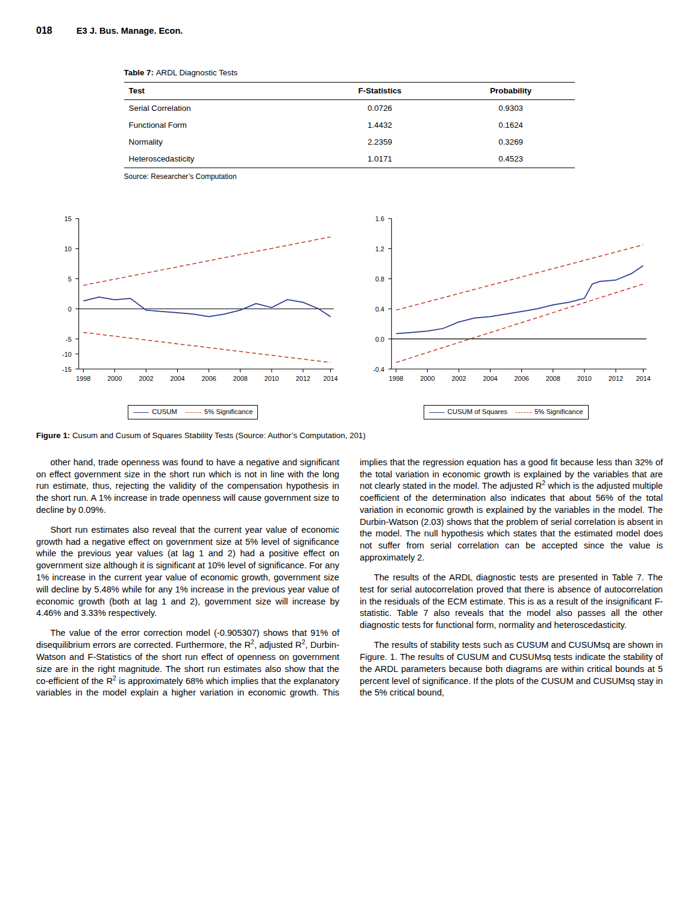018 E3 J. Bus. Manage. Econ.
Table 7: ARDL Diagnostic Tests
| Test | F-Statistics | Probability |
| --- | --- | --- |
| Serial Correlation | 0.0726 | 0.9303 |
| Functional Form | 1.4432 | 0.1624 |
| Normality | 2.2359 | 0.3269 |
| Heteroscedasticity | 1.0171 | 0.4523 |
Source: Researcher’s Computation
15 10 5 0 -5 -10 -15 1998 2000 2002 2004 2006 2008 2010 2012 2014
CUSUM 5% Significance
1.6 1.2 0.8 0.4 0.0 -0.4 1998 2000 2002 2004 2006 2008 2010 2012 2014
CUSUM of Squares 5% Significance
Figure 1: Cusum and Cusum of Squares Stability Tests (Source: Author’s Computation, 201)
other hand, trade openness was found to have a negative and significant on effect government size in the short run which is not in line with the long run estimate, thus, rejecting the validity of the compensation hypothesis in the short run. A 1% increase in trade openness will cause government size to decline by 0.09%.
Short run estimates also reveal that the current year value of economic growth had a negative effect on government size at 5% level of significance while the previous year values (at lag 1 and 2) had a positive effect on government size although it is significant at 10% level of significance. For any 1% increase in the current year value of economic growth, government size will decline by 5.48% while for any 1% increase in the previous year value of economic growth (both at lag 1 and 2), government size will increase by 4.46% and 3.33% respectively.
The value of the error correction model (-0.905307) shows that 91% of disequilibrium errors are corrected. Furthermore, the R2, adjusted R2, Durbin-Watson and F-Statistics of the short run effect of openness on government size are in the right magnitude. The short run estimates also show that the co-efficient of the R2 is approximately 68% which implies that the explanatory variables in the model explain a higher variation in economic growth. This implies that the regression equation has a good fit because less than 32% of the total variation in economic growth is explained by the variables that are not clearly stated in the model. The adjusted R2 which is the adjusted multiple coefficient of the determination also indicates that about 56% of the total variation in economic growth is explained by the variables in the model. The Durbin-Watson (2.03) shows that the problem of serial correlation is absent in the model. The null hypothesis which states that the estimated model does not suffer from serial correlation can be accepted since the value is approximately 2.
The results of the ARDL diagnostic tests are presented in Table 7. The test for serial autocorrelation proved that there is absence of autocorrelation in the residuals of the ECM estimate. This is as a result of the insignificant F-statistic. Table 7 also reveals that the model also passes all the other diagnostic tests for functional form, normality and heteroscedasticity.
The results of stability tests such as CUSUM and CUSUMsq are shown in Figure. 1. The results of CUSUM and CUSUMsq tests indicate the stability of the ARDL parameters because both diagrams are within critical bounds at 5 percent level of significance. If the plots of the CUSUM and CUSUMsq stay in the 5% critical bound,